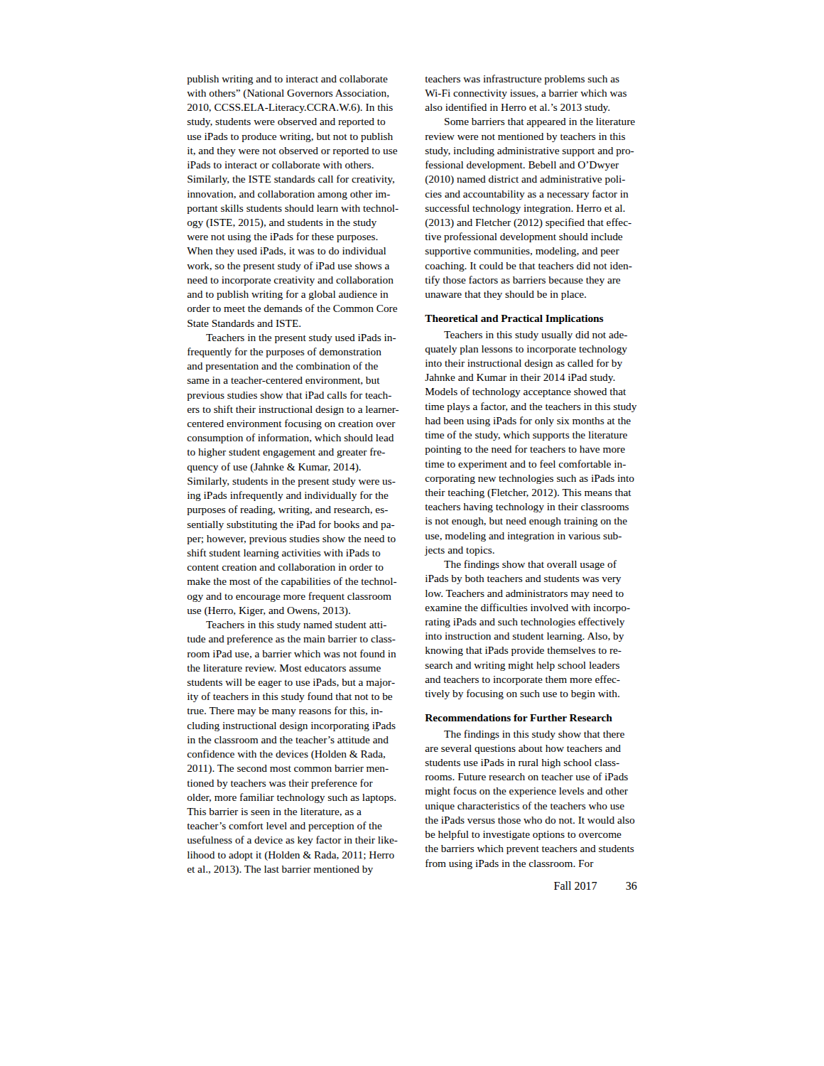publish writing and to interact and collaborate with others” (National Governors Association, 2010, CCSS.ELA-Literacy.CCRA.W.6). In this study, students were observed and reported to use iPads to produce writing, but not to publish it, and they were not observed or reported to use iPads to interact or collaborate with others. Similarly, the ISTE standards call for creativity, innovation, and collaboration among other important skills students should learn with technology (ISTE, 2015), and students in the study were not using the iPads for these purposes. When they used iPads, it was to do individual work, so the present study of iPad use shows a need to incorporate creativity and collaboration and to publish writing for a global audience in order to meet the demands of the Common Core State Standards and ISTE.
Teachers in the present study used iPads infrequently for the purposes of demonstration and presentation and the combination of the same in a teacher-centered environment, but previous studies show that iPad calls for teachers to shift their instructional design to a learner-centered environment focusing on creation over consumption of information, which should lead to higher student engagement and greater frequency of use (Jahnke & Kumar, 2014). Similarly, students in the present study were using iPads infrequently and individually for the purposes of reading, writing, and research, essentially substituting the iPad for books and paper; however, previous studies show the need to shift student learning activities with iPads to content creation and collaboration in order to make the most of the capabilities of the technology and to encourage more frequent classroom use (Herro, Kiger, and Owens, 2013).
Teachers in this study named student attitude and preference as the main barrier to classroom iPad use, a barrier which was not found in the literature review. Most educators assume students will be eager to use iPads, but a majority of teachers in this study found that not to be true. There may be many reasons for this, including instructional design incorporating iPads in the classroom and the teacher’s attitude and confidence with the devices (Holden & Rada, 2011). The second most common barrier mentioned by teachers was their preference for older, more familiar technology such as laptops. This barrier is seen in the literature, as a teacher’s comfort level and perception of the usefulness of a device as key factor in their likelihood to adopt it (Holden & Rada, 2011; Herro et al., 2013). The last barrier mentioned by teachers was infrastructure problems such as Wi-Fi connectivity issues, a barrier which was also identified in Herro et al.’s 2013 study.
Some barriers that appeared in the literature review were not mentioned by teachers in this study, including administrative support and professional development. Bebell and O’Dwyer (2010) named district and administrative policies and accountability as a necessary factor in successful technology integration. Herro et al. (2013) and Fletcher (2012) specified that effective professional development should include supportive communities, modeling, and peer coaching. It could be that teachers did not identify those factors as barriers because they are unaware that they should be in place.
Theoretical and Practical Implications
Teachers in this study usually did not adequately plan lessons to incorporate technology into their instructional design as called for by Jahnke and Kumar in their 2014 iPad study. Models of technology acceptance showed that time plays a factor, and the teachers in this study had been using iPads for only six months at the time of the study, which supports the literature pointing to the need for teachers to have more time to experiment and to feel comfortable incorporating new technologies such as iPads into their teaching (Fletcher, 2012). This means that teachers having technology in their classrooms is not enough, but need enough training on the use, modeling and integration in various subjects and topics.
The findings show that overall usage of iPads by both teachers and students was very low. Teachers and administrators may need to examine the difficulties involved with incorporating iPads and such technologies effectively into instruction and student learning. Also, by knowing that iPads provide themselves to research and writing might help school leaders and teachers to incorporate them more effectively by focusing on such use to begin with.
Recommendations for Further Research
The findings in this study show that there are several questions about how teachers and students use iPads in rural high school classrooms. Future research on teacher use of iPads might focus on the experience levels and other unique characteristics of the teachers who use the iPads versus those who do not. It would also be helpful to investigate options to overcome the barriers which prevent teachers and students from using iPads in the classroom. For
Fall 201736